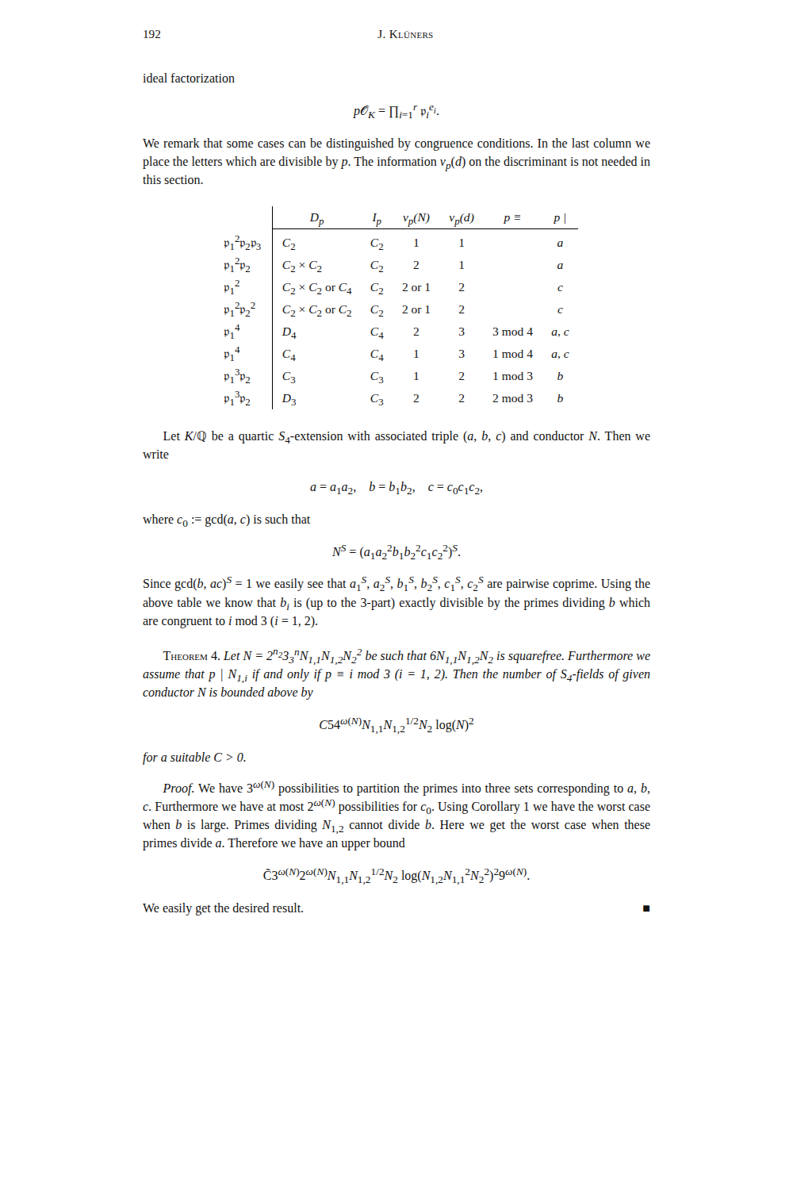192 J. Klüners
ideal factorization
p 𝒪K = ∏i=1r 𝔭iei.
We remark that some cases can be distinguished by congruence conditions. In the last column we place the letters which are divisible by p. The information vp(d) on the discriminant is not needed in this section.
| | D p | I p | v p ( N ) | v p ( d ) | p ≡ | p / |
| --- | --- | --- | --- | --- | --- | --- |
| 𝔭 1 2 𝔭 2 𝔭 3 | C 2 | C 2 | 1 | 1 | | a |
| 𝔭 1 2 𝔭 2 | C 2 × C 2 | C 2 | 2 | 1 | | a |
| 𝔭 1 2 | C 2 × C 2 or C 4 | C 2 | 2 or 1 | 2 | | c |
| 𝔭 1 2 𝔭 2 2 | C 2 × C 2 or C 2 | C 2 | 2 or 1 | 2 | | c |
| 𝔭 1 4 | D 4 | C 4 | 2 | 3 | 3 mod 4 | a , c |
| 𝔭 1 4 | C 4 | C 4 | 1 | 3 | 1 mod 4 | a , c |
| 𝔭 1 3 𝔭 2 | C 3 | C 3 | 1 | 2 | 1 mod 3 | b |
| 𝔭 1 3 𝔭 2 | D 3 | C 3 | 2 | 2 | 2 mod 3 | b |
Let K/ℚ be a quartic S4-extension with associated triple (a, b, c) and conductor N. Then we write
a = a1a2, b = b1b2, c = c0c1c2,
where c0 := gcd(a, c) is such that
NS = (a1a22b1b22c1c22)S.
Since gcd(b, ac)S = 1 we easily see that a1S, a2S, b1S, b2S, c1S, c2S are pairwise coprime. Using the above table we know that bi is (up to the 3-part) exactly divisible by the primes dividing b which are congruent to i mod 3 (i = 1, 2).
Theorem 4. Let N = 2n233nN1,1N1,2N22 be such that 6N1,1N1,2N2 is squarefree. Furthermore we assume that p | N1,i if and only if p ≡ i mod 3 (i = 1, 2). Then the number of S4-fields of given conductor N is bounded above by
C54ω(N)N1,1N1,21/2N2 log(N)2
for a suitable C > 0.
Proof. We have 3ω(N) possibilities to partition the primes into three sets corresponding to a, b, c. Furthermore we have at most 2ω(N) possibilities for c0. Using Corollary 1 we have the worst case when b is large. Primes dividing N1,2 cannot divide b. Here we get the worst case when these primes divide a. Therefore we have an upper bound
C̃3ω(N)2ω(N)N1,1N1,21/2N2 log(N1,2N1,12N22)29ω(N).
We easily get the desired result. ■